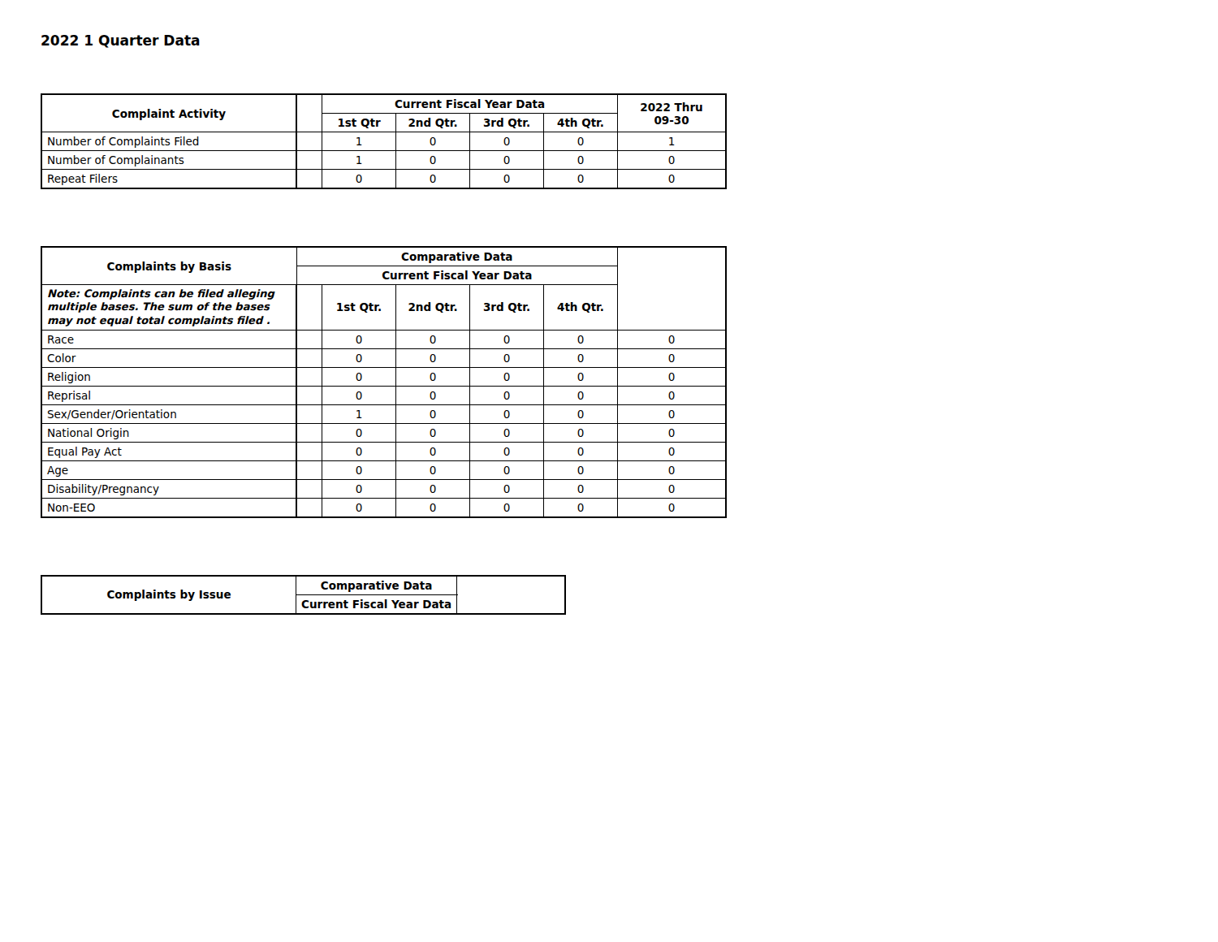2022 1 Quarter Data
| Complaint Activity | | Current Fiscal Year Data | 2022 Thru 09-30 |
| 1st Qtr | 2nd Qtr. | 3rd Qtr. | 4th Qtr. |
| Number of Complaints Filed | | 1 | 0 | 0 | 0 | 1 |
| Number of Complainants | | 1 | 0 | 0 | 0 | 0 |
| Repeat Filers | | 0 | 0 | 0 | 0 | 0 |
| Complaints by Basis | Comparative Data | |
| Current Fiscal Year Data |
| Note: Complaints can be filed alleging multiple bases. The sum of the bases may not equal total complaints filed . | | 1st Qtr. | 2nd Qtr. | 3rd Qtr. | 4th Qtr. |
| Race | | 0 | 0 | 0 | 0 | 0 |
| Color | | 0 | 0 | 0 | 0 | 0 |
| Religion | | 0 | 0 | 0 | 0 | 0 |
| Reprisal | | 0 | 0 | 0 | 0 | 0 |
| Sex/Gender/Orientation | | 1 | 0 | 0 | 0 | 0 |
| National Origin | | 0 | 0 | 0 | 0 | 0 |
| Equal Pay Act | | 0 | 0 | 0 | 0 | 0 |
| Age | | 0 | 0 | 0 | 0 | 0 |
| Disability/Pregnancy | | 0 | 0 | 0 | 0 | 0 |
| Non-EEO | | 0 | 0 | 0 | 0 | 0 |
| Complaints by Issue | Comparative Data | |
| Current Fiscal Year Data |